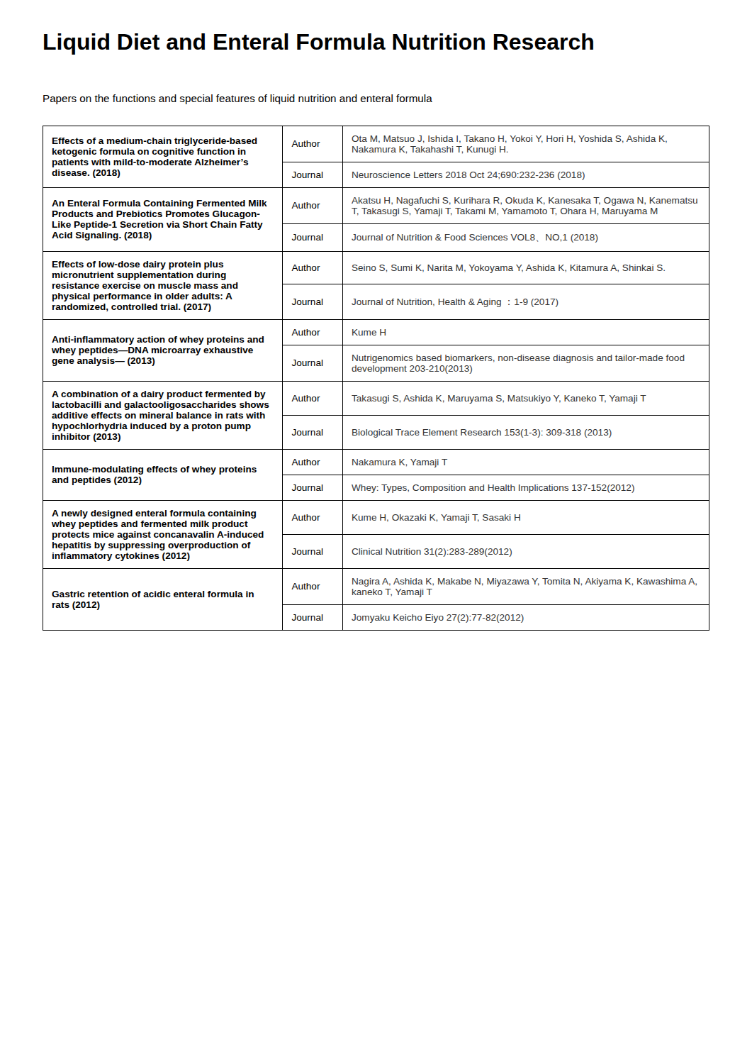Liquid Diet and Enteral Formula Nutrition Research
Papers on the functions and special features of liquid nutrition and enteral formula
| Effects of a medium-chain triglyceride-based ketogenic formula on cognitive function in patients with mild-to-moderate Alzheimer’s disease. (2018) | Author | Ota M, Matsuo J, Ishida I, Takano H, Yokoi Y, Hori H, Yoshida S, Ashida K, Nakamura K, Takahashi T, Kunugi H. |
| Journal | Neuroscience Letters 2018 Oct 24;690:232-236 (2018) |
| An Enteral Formula Containing Fermented Milk Products and Prebiotics Promotes Glucagon-Like Peptide-1 Secretion via Short Chain Fatty Acid Signaling. (2018) | Author | Akatsu H, Nagafuchi S, Kurihara R, Okuda K, Kanesaka T, Ogawa N, Kanematsu T, Takasugi S, Yamaji T, Takami M, Yamamoto T, Ohara H, Maruyama M |
| Journal | Journal of Nutrition & Food Sciences VOL8、NO,1 (2018) |
| Effects of low-dose dairy protein plus micronutrient supplementation during resistance exercise on muscle mass and physical performance in older adults: A randomized, controlled trial. (2017) | Author | Seino S, Sumi K, Narita M, Yokoyama Y, Ashida K, Kitamura A, Shinkai S. |
| Journal | Journal of Nutrition, Health & Aging ：1-9 (2017) |
| Anti-inflammatory action of whey proteins and whey peptides—DNA microarray exhaustive gene analysis— (2013) | Author | Kume H |
| Journal | Nutrigenomics based biomarkers, non-disease diagnosis and tailor-made food development 203-210(2013) |
| A combination of a dairy product fermented by lactobacilli and galactooligosaccharides shows additive effects on mineral balance in rats with hypochlorhydria induced by a proton pump inhibitor (2013) | Author | Takasugi S, Ashida K, Maruyama S, Matsukiyo Y, Kaneko T, Yamaji T |
| Journal | Biological Trace Element Research 153(1-3): 309-318 (2013) |
| Immune-modulating effects of whey proteins and peptides (2012) | Author | Nakamura K, Yamaji T |
| Journal | Whey: Types, Composition and Health Implications 137-152(2012) |
| A newly designed enteral formula containing whey peptides and fermented milk product protects mice against concanavalin A-induced hepatitis by suppressing overproduction of inflammatory cytokines (2012) | Author | Kume H, Okazaki K, Yamaji T, Sasaki H |
| Journal | Clinical Nutrition 31(2):283-289(2012) |
| Gastric retention of acidic enteral formula in rats (2012) | Author | Nagira A, Ashida K, Makabe N, Miyazawa Y, Tomita N, Akiyama K, Kawashima A, kaneko T, Yamaji T |
| Journal | Jomyaku Keicho Eiyo 27(2):77-82(2012) |